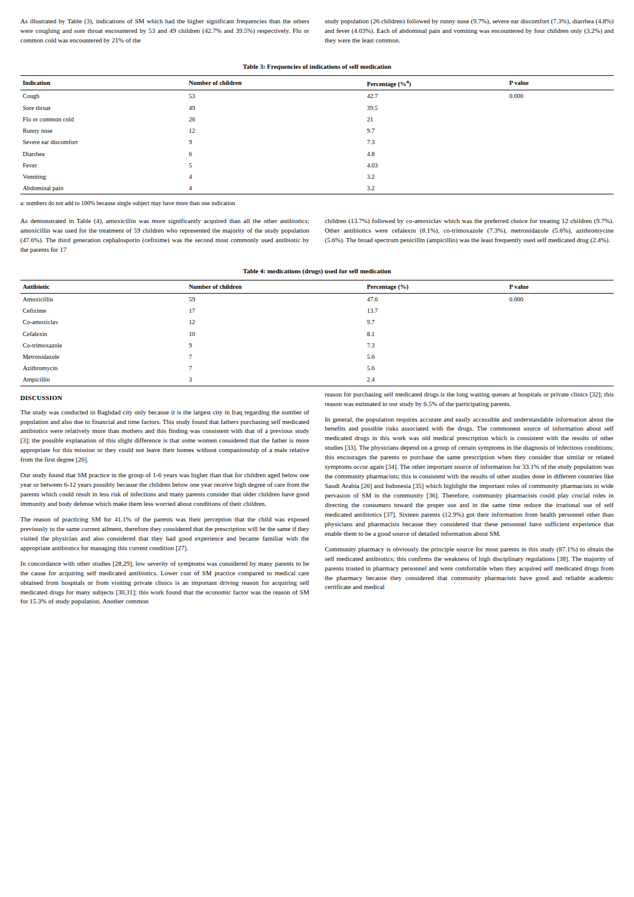As illustrated by Table (3), indications of SM which had the higher significant frequencies than the others were coughing and sore throat encountered by 53 and 49 children (42.7% and 39.5%) respectively. Flu or common cold was encountered by 21% of the
study population (26 children) followed by runny nose (9.7%), severe ear discomfort (7.3%), diarrhea (4.8%) and fever (4.03%). Each of abdominal pain and vomiting was encountered by four children only (3.2%) and they were the least common.
Table 3: Frequencies of indications of self medication
| Indication | Number of children | Percentage (% a ) | P value |
| --- | --- | --- | --- |
| Cough | 53 | 42.7 | 0.000 |
| Sore throat | 49 | 39.5 | |
| Flu or common cold | 26 | 21 | |
| Runny nose | 12 | 9.7 | |
| Severe ear discomfort | 9 | 7.3 | |
| Diarrhea | 6 | 4.8 | |
| Fever | 5 | 4.03 | |
| Vomiting | 4 | 3.2 | |
| Abdominal pain | 4 | 3.2 | |
a: numbers do not add to 100% because single subject may have more than one indication
As demonstrated in Table (4), amoxicillin was more significantly acquired than all the other antibiotics; amoxicillin was used for the treatment of 59 children who represented the majority of the study population (47.6%). The third generation cephalosporin (cefixime) was the second most commonly used antibiotic by the parents for 17
children (13.7%) followed by co-amoxiclav which was the preferred choice for treating 12 children (9.7%). Other antibiotics were cefalexin (8.1%), co-trimoxazole (7.3%), metronidazole (5.6%), azithromycine (5.6%). The broad spectrum penicillin (ampicillin) was the least frequently used self medicated drug (2.4%).
Table 4: medications (drugs) used for self medication
| Antibiotic | Number of children | Percentage (%) | P value |
| --- | --- | --- | --- |
| Amoxicillin | 59 | 47.6 | 0.000 |
| Cefixime | 17 | 13.7 | |
| Co-amoxiclav | 12 | 9.7 | |
| Cefalexin | 10 | 8.1 | |
| Co-trimoxazole | 9 | 7.3 | |
| Metronidazole | 7 | 5.6 | |
| Azithromycin | 7 | 5.6 | |
| Ampicillin | 3 | 2.4 | |
DISCUSSION
The study was conducted in Baghdad city only because it is the largest city in Iraq regarding the number of population and also due to financial and time factors. This study found that fathers purchasing self medicated antibiotics were relatively more than mothers and this finding was consistent with that of a previous study [3]; the possible explanation of this slight difference is that some women considered that the father is more appropriate for this mission or they could not leave their homes without companionship of a male relative from the first degree [26].
Our study found that SM practice in the group of 1-6 years was higher than that for children aged below one year or between 6-12 years possibly because the children below one year receive high degree of care from the parents which could result in less risk of infections and many parents consider that older children have good immunity and body defense which make them less worried about conditions of their children.
The reason of practicing SM for 41.1% of the parents was their perception that the child was exposed previously to the same current ailment, therefore they considered that the prescription will be the same if they visited the physician and also considered that they had good experience and became familiar with the appropriate antibiotics for managing this current condition [27].
In concordance with other studies [28,29], low severity of symptoms was considered by many parents to be the cause for acquiring self medicated antibiotics. Lower cost of SM practice compared to medical care obtained from hospitals or from visiting private clinics is an important driving reason for acquiring self medicated drugs for many subjects [30,31]; this work found that the economic factor was the reason of SM for 15.3% of study population. Another common
reason for purchasing self medicated drugs is the long waiting queues at hospitals or private clinics [32]; this reason was estimated in our study by 6.5% of the participating parents.
In general, the population requires accurate and easily accessible and understandable information about the benefits and possible risks associated with the drugs. The commonest source of information about self medicated drugs in this work was old medical prescription which is consistent with the results of other studies [33]. The physicians depend on a group of certain symptoms in the diagnosis of infectious conditions; this encourages the parents to purchase the same prescription when they consider that similar or related symptoms occur again [34]. The other important source of information for 33.1% of the study population was the community pharmacists; this is consistent with the results of other studies done in different countries like Saudi Arabia [26] and Indonesia [35] which highlight the important roles of community pharmacists in wide pervasion of SM in the community [36]. Therefore, community pharmacists could play crucial roles in directing the consumers toward the proper use and in the same time reduce the irrational use of self medicated antibiotics [37]. Sixteen parents (12.9%) got their information from health personnel other than physicians and pharmacists because they considered that these personnel have sufficient experience that enable them to be a good source of detailed information about SM.
Community pharmacy is obviously the principle source for most parents in this study (87.1%) to obtain the self medicated antibiotics; this confirms the weakness of high disciplinary regulations [38]. The majority of parents trusted in pharmacy personnel and were comfortable when they acquired self medicated drugs from the pharmacy because they considered that community pharmacists have good and reliable academic certificate and medical